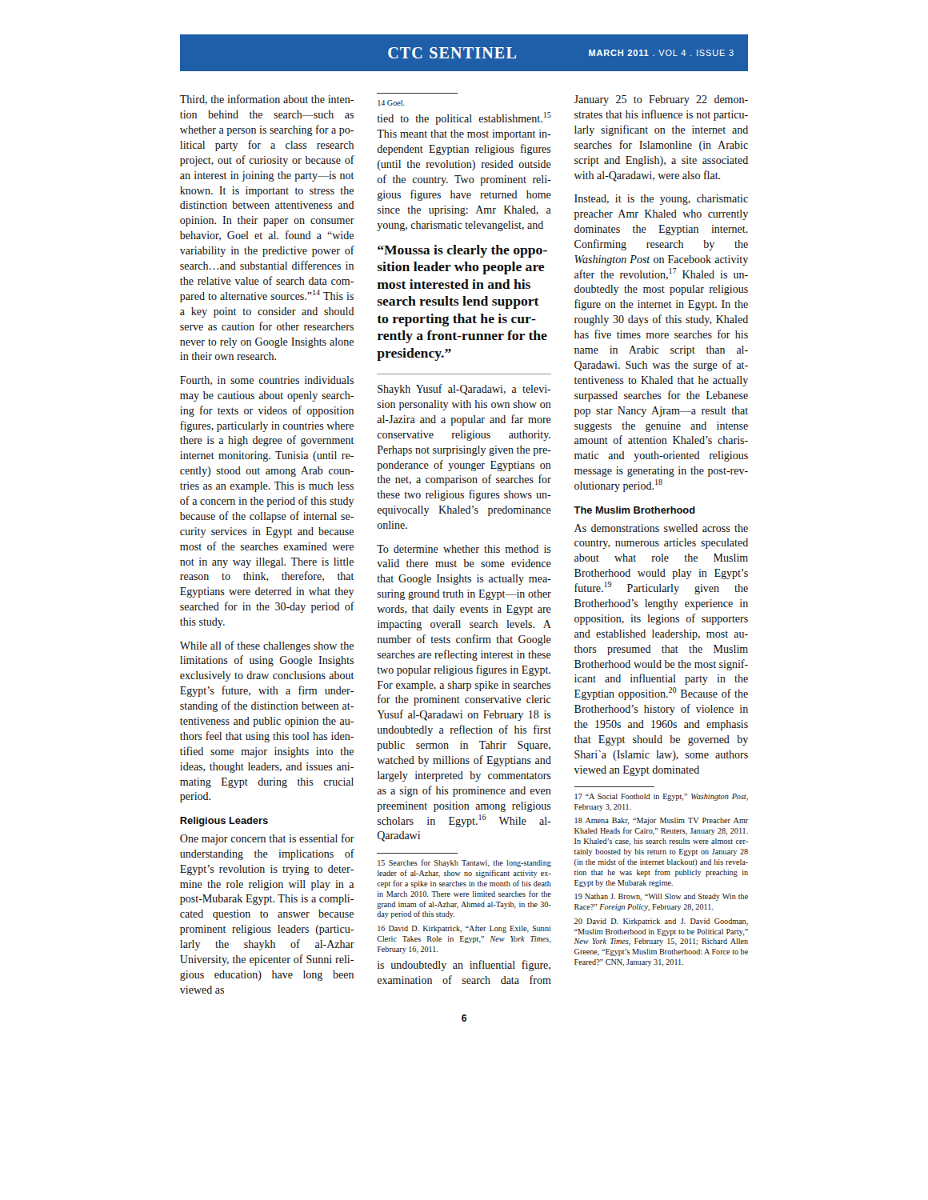CTC SENTINEL
MARCH 2011 . VOL 4 . ISSUE 3
Third, the information about the intention behind the search—such as whether a person is searching for a political party for a class research project, out of curiosity or because of an interest in joining the party—is not known. It is important to stress the distinction between attentiveness and opinion. In their paper on consumer behavior, Goel et al. found a “wide variability in the predictive power of search…and substantial differences in the relative value of search data compared to alternative sources.”14 This is a key point to consider and should serve as caution for other researchers never to rely on Google Insights alone in their own research.
Fourth, in some countries individuals may be cautious about openly searching for texts or videos of opposition figures, particularly in countries where there is a high degree of government internet monitoring. Tunisia (until recently) stood out among Arab countries as an example. This is much less of a concern in the period of this study because of the collapse of internal security services in Egypt and because most of the searches examined were not in any way illegal. There is little reason to think, therefore, that Egyptians were deterred in what they searched for in the 30-day period of this study.
While all of these challenges show the limitations of using Google Insights exclusively to draw conclusions about Egypt’s future, with a firm understanding of the distinction between attentiveness and public opinion the authors feel that using this tool has identified some major insights into the ideas, thought leaders, and issues animating Egypt during this crucial period.
Religious Leaders
One major concern that is essential for understanding the implications of Egypt’s revolution is trying to determine the role religion will play in a post-Mubarak Egypt. This is a complicated question to answer because prominent religious leaders (particularly the shaykh of al-Azhar University, the epicenter of Sunni religious education) have long been viewed as
14 Goel.
tied to the political establishment.15 This meant that the most important independent Egyptian religious figures (until the revolution) resided outside of the country. Two prominent religious figures have returned home since the uprising: Amr Khaled, a young, charismatic televangelist, and
“Moussa is clearly the opposition leader who people are most interested in and his search results lend support to reporting that he is currently a front-runner for the presidency.”
Shaykh Yusuf al-Qaradawi, a television personality with his own show on al-Jazira and a popular and far more conservative religious authority. Perhaps not surprisingly given the preponderance of younger Egyptians on the net, a comparison of searches for these two religious figures shows unequivocally Khaled’s predominance online.
To determine whether this method is valid there must be some evidence that Google Insights is actually measuring ground truth in Egypt—in other words, that daily events in Egypt are impacting overall search levels. A number of tests confirm that Google searches are reflecting interest in these two popular religious figures in Egypt. For example, a sharp spike in searches for the prominent conservative cleric Yusuf al-Qaradawi on February 18 is undoubtedly a reflection of his first public sermon in Tahrir Square, watched by millions of Egyptians and largely interpreted by commentators as a sign of his prominence and even preeminent position among religious scholars in Egypt.16 While al-Qaradawi
15 Searches for Shaykh Tantawi, the long-standing leader of al-Azhar, show no significant activity except for a spike in searches in the month of his death in March 2010. There were limited searches for the grand imam of al-Azhar, Ahmed al-Tayib, in the 30-day period of this study.
16 David D. Kirkpatrick, “After Long Exile, Sunni Cleric Takes Role in Egypt,” New York Times, February 16, 2011.
is undoubtedly an influential figure, examination of search data from January 25 to February 22 demonstrates that his influence is not particularly significant on the internet and searches for Islamonline (in Arabic script and English), a site associated with al-Qaradawi, were also flat.
Instead, it is the young, charismatic preacher Amr Khaled who currently dominates the Egyptian internet. Confirming research by the Washington Post on Facebook activity after the revolution,17 Khaled is undoubtedly the most popular religious figure on the internet in Egypt. In the roughly 30 days of this study, Khaled has five times more searches for his name in Arabic script than al-Qaradawi. Such was the surge of attentiveness to Khaled that he actually surpassed searches for the Lebanese pop star Nancy Ajram—a result that suggests the genuine and intense amount of attention Khaled’s charismatic and youth-oriented religious message is generating in the post-revolutionary period.18
The Muslim Brotherhood
As demonstrations swelled across the country, numerous articles speculated about what role the Muslim Brotherhood would play in Egypt’s future.19 Particularly given the Brotherhood’s lengthy experience in opposition, its legions of supporters and established leadership, most authors presumed that the Muslim Brotherhood would be the most significant and influential party in the Egyptian opposition.20 Because of the Brotherhood’s history of violence in the 1950s and 1960s and emphasis that Egypt should be governed by Shari`a (Islamic law), some authors viewed an Egypt dominated
17 “A Social Foothold in Egypt,” Washington Post, February 3, 2011.
18 Amena Bakr, “Major Muslim TV Preacher Amr Khaled Heads for Cairo,” Reuters, January 28, 2011. In Khaled’s case, his search results were almost certainly boosted by his return to Egypt on January 28 (in the midst of the internet blackout) and his revelation that he was kept from publicly preaching in Egypt by the Mubarak regime.
19 Nathan J. Brown, “Will Slow and Steady Win the Race?” Foreign Policy, February 28, 2011.
20 David D. Kirkpatrick and J. David Goodman, “Muslim Brotherhood in Egypt to be Political Party,” New York Times, February 15, 2011; Richard Allen Greene, “Egypt’s Muslim Brotherhood: A Force to be Feared?” CNN, January 31, 2011.
6